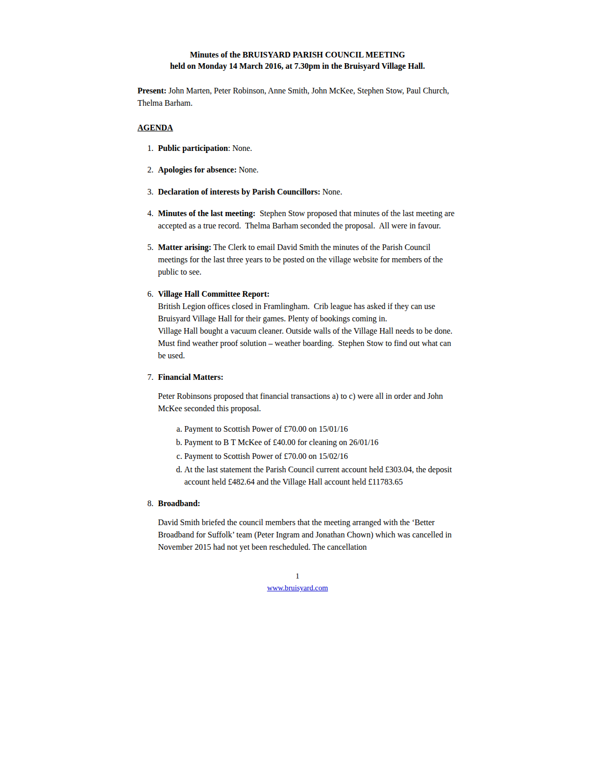Minutes of the BRUISYARD PARISH COUNCIL MEETING
held on Monday 14 March 2016, at 7.30pm in the Bruisyard Village Hall.
Present: John Marten, Peter Robinson, Anne Smith, John McKee, Stephen Stow, Paul Church, Thelma Barham.
AGENDA
Public participation: None.
Apologies for absence: None.
Declaration of interests by Parish Councillors: None.
Minutes of the last meeting: Stephen Stow proposed that minutes of the last meeting are accepted as a true record. Thelma Barham seconded the proposal. All were in favour.
Matter arising: The Clerk to email David Smith the minutes of the Parish Council meetings for the last three years to be posted on the village website for members of the public to see.
Village Hall Committee Report:
British Legion offices closed in Framlingham. Crib league has asked if they can use Bruisyard Village Hall for their games. Plenty of bookings coming in.
Village Hall bought a vacuum cleaner. Outside walls of the Village Hall needs to be done. Must find weather proof solution – weather boarding. Stephen Stow to find out what can be used.
Financial Matters:
Peter Robinsons proposed that financial transactions a) to c) were all in order and John McKee seconded this proposal.
Payment to Scottish Power of £70.00 on 15/01/16
Payment to B T McKee of £40.00 for cleaning on 26/01/16
Payment to Scottish Power of £70.00 on 15/02/16
At the last statement the Parish Council current account held £303.04, the deposit account held £482.64 and the Village Hall account held £11783.65
Broadband:
David Smith briefed the council members that the meeting arranged with the ‘Better Broadband for Suffolk’ team (Peter Ingram and Jonathan Chown) which was cancelled in November 2015 had not yet been rescheduled. The cancellation
1 www.bruisyard.com